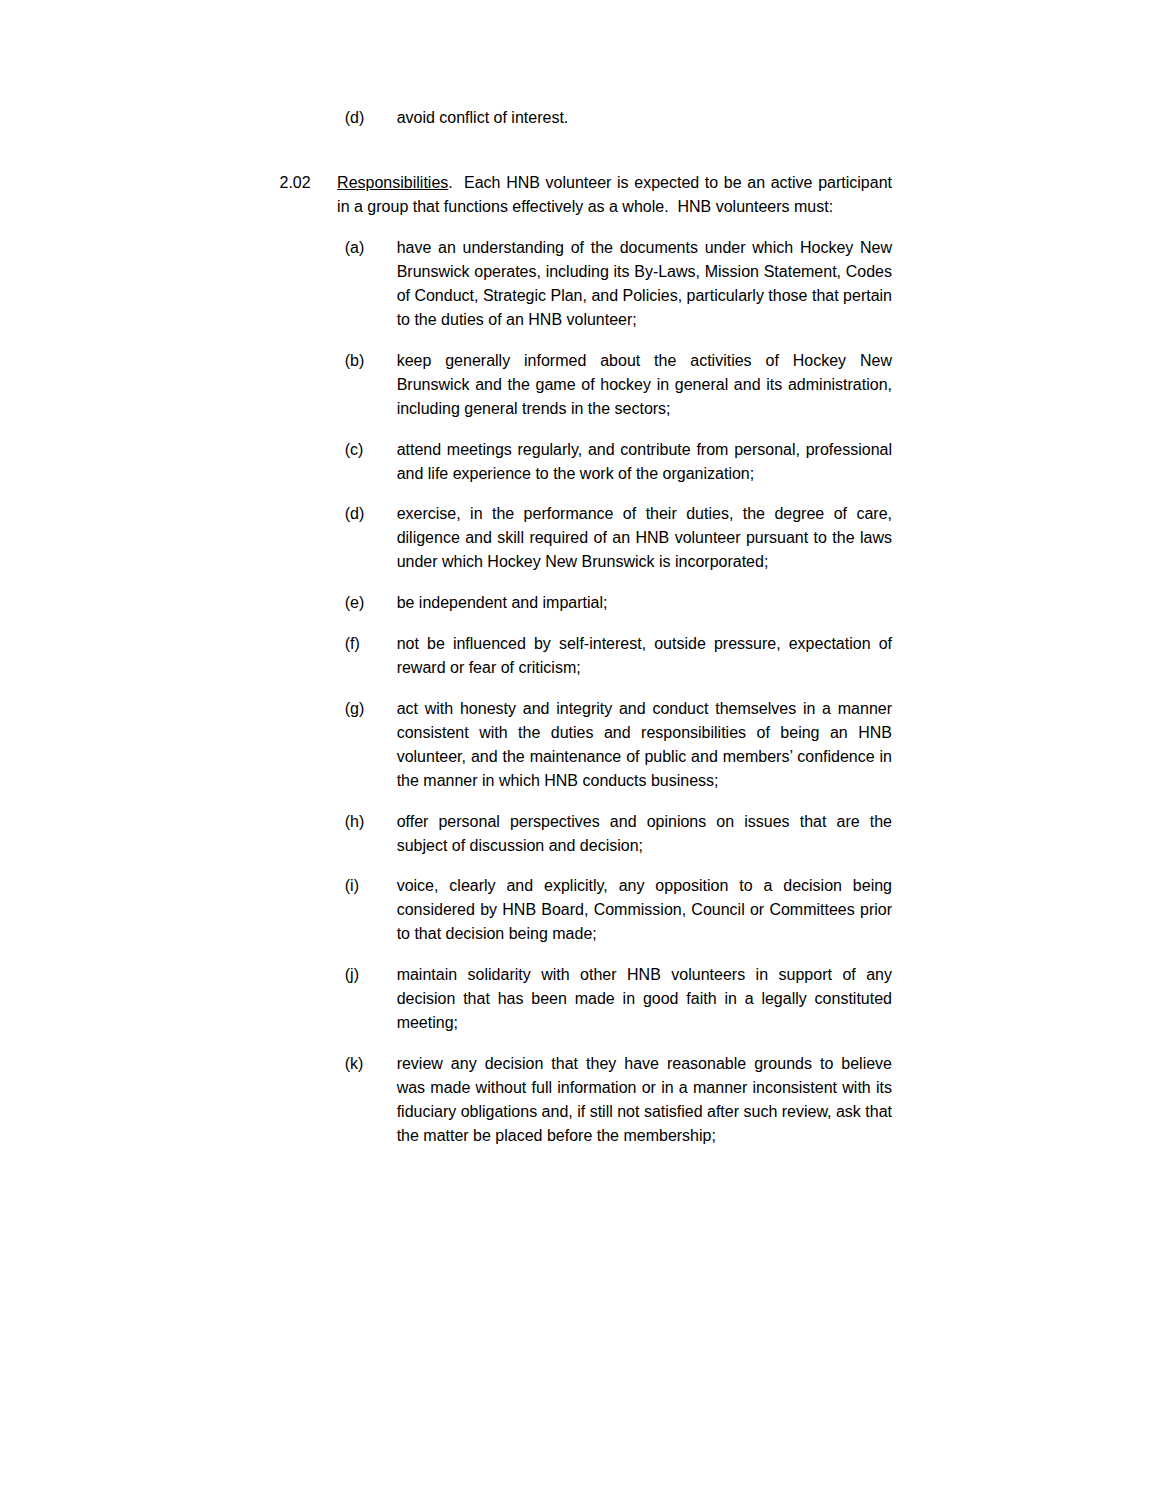(d)
avoid conflict of interest.
2.02
Responsibilities. Each HNB volunteer is expected to be an active participant in a group that functions effectively as a whole. HNB volunteers must:
(a)
have an understanding of the documents under which Hockey New Brunswick operates, including its By-Laws, Mission Statement, Codes of Conduct, Strategic Plan, and Policies, particularly those that pertain to the duties of an HNB volunteer;
(b)
keep generally informed about the activities of Hockey New Brunswick and the game of hockey in general and its administration, including general trends in the sectors;
(c)
attend meetings regularly, and contribute from personal, professional and life experience to the work of the organization;
(d)
exercise, in the performance of their duties, the degree of care, diligence and skill required of an HNB volunteer pursuant to the laws under which Hockey New Brunswick is incorporated;
(e)
be independent and impartial;
(f)
not be influenced by self-interest, outside pressure, expectation of reward or fear of criticism;
(g)
act with honesty and integrity and conduct themselves in a manner consistent with the duties and responsibilities of being an HNB volunteer, and the maintenance of public and members’ confidence in the manner in which HNB conducts business;
(h)
offer personal perspectives and opinions on issues that are the subject of discussion and decision;
(i)
voice, clearly and explicitly, any opposition to a decision being considered by HNB Board, Commission, Council or Committees prior to that decision being made;
(j)
maintain solidarity with other HNB volunteers in support of any decision that has been made in good faith in a legally constituted meeting;
(k)
review any decision that they have reasonable grounds to believe was made without full information or in a manner inconsistent with its fiduciary obligations and, if still not satisfied after such review, ask that the matter be placed before the membership;